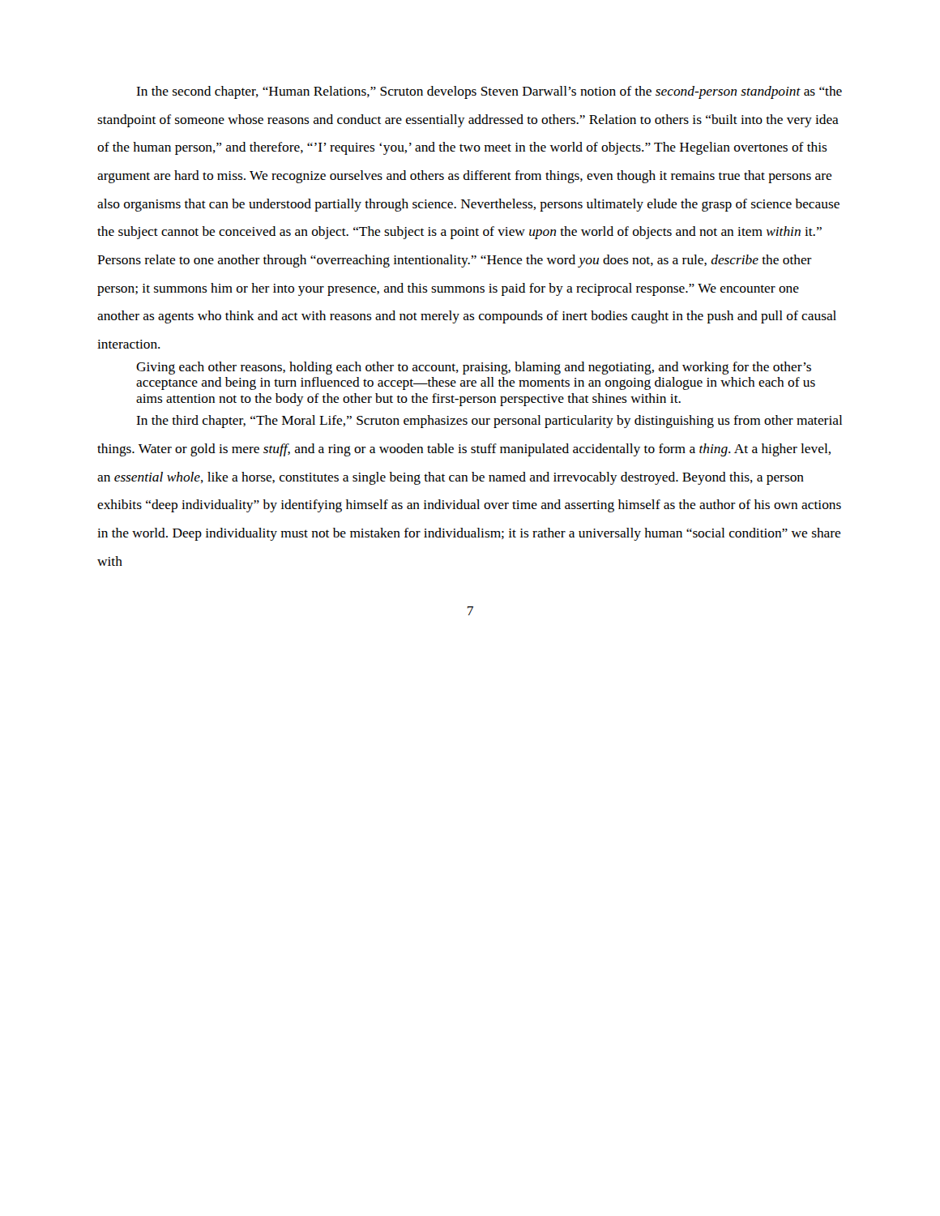In the second chapter, “Human Relations,” Scruton develops Steven Darwall’s notion of the second-person standpoint as “the standpoint of someone whose reasons and conduct are essentially addressed to others.” Relation to others is “built into the very idea of the human person,” and therefore, “’I’ requires ‘you,’ and the two meet in the world of objects.” The Hegelian overtones of this argument are hard to miss. We recognize ourselves and others as different from things, even though it remains true that persons are also organisms that can be understood partially through science. Nevertheless, persons ultimately elude the grasp of science because the subject cannot be conceived as an object. “The subject is a point of view upon the world of objects and not an item within it.” Persons relate to one another through “overreaching intentionality.” “Hence the word you does not, as a rule, describe the other person; it summons him or her into your presence, and this summons is paid for by a reciprocal response.” We encounter one another as agents who think and act with reasons and not merely as compounds of inert bodies caught in the push and pull of causal interaction.
Giving each other reasons, holding each other to account, praising, blaming and negotiating, and working for the other’s acceptance and being in turn influenced to accept—these are all the moments in an ongoing dialogue in which each of us aims attention not to the body of the other but to the first-person perspective that shines within it.
In the third chapter, “The Moral Life,” Scruton emphasizes our personal particularity by distinguishing us from other material things. Water or gold is mere stuff, and a ring or a wooden table is stuff manipulated accidentally to form a thing. At a higher level, an essential whole, like a horse, constitutes a single being that can be named and irrevocably destroyed. Beyond this, a person exhibits “deep individuality” by identifying himself as an individual over time and asserting himself as the author of his own actions in the world. Deep individuality must not be mistaken for individualism; it is rather a universally human “social condition” we share with
7